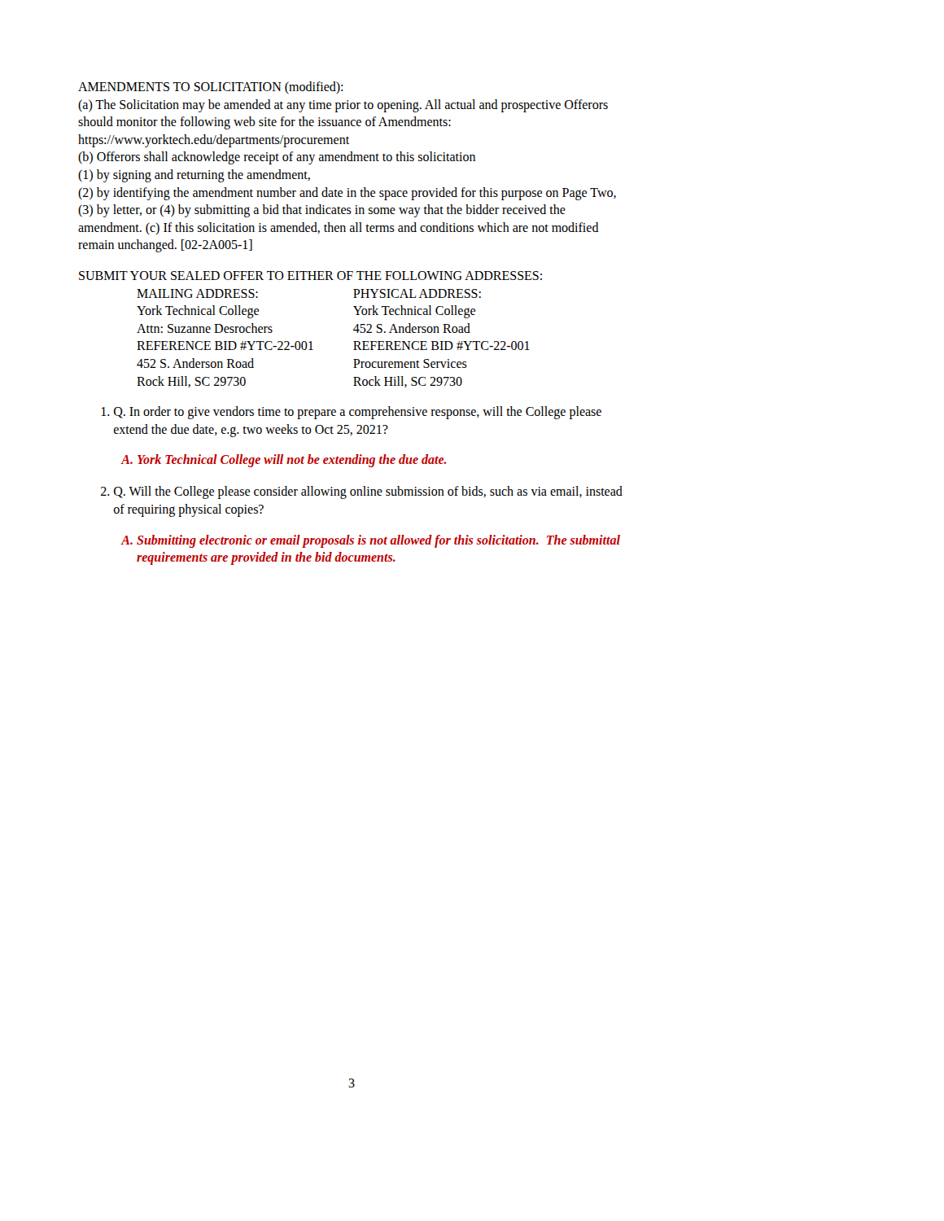AMENDMENTS TO SOLICITATION (modified):
(a) The Solicitation may be amended at any time prior to opening. All actual and prospective Offerors should monitor the following web site for the issuance of Amendments:
https://www.yorktech.edu/departments/procurement
(b) Offerors shall acknowledge receipt of any amendment to this solicitation
(1) by signing and returning the amendment,
(2) by identifying the amendment number and date in the space provided for this purpose on Page Two,
(3) by letter, or (4) by submitting a bid that indicates in some way that the bidder received the amendment. (c) If this solicitation is amended, then all terms and conditions which are not modified remain unchanged. [02-2A005-1]
SUBMIT YOUR SEALED OFFER TO EITHER OF THE FOLLOWING ADDRESSES:
| MAILING ADDRESS: | PHYSICAL ADDRESS: |
| York Technical College | York Technical College |
| Attn: Suzanne Desrochers | 452 S. Anderson Road |
| REFERENCE BID #YTC-22-001 | REFERENCE BID #YTC-22-001 |
| 452 S. Anderson Road | Procurement Services |
| Rock Hill, SC 29730 | Rock Hill, SC 29730 |
Q. In order to give vendors time to prepare a comprehensive response, will the College please extend the due date, e.g. two weeks to Oct 25, 2021?
York Technical College will not be extending the due date.
Q. Will the College please consider allowing online submission of bids, such as via email, instead of requiring physical copies?
Submitting electronic or email proposals is not allowed for this solicitation. The submittal requirements are provided in the bid documents.
3